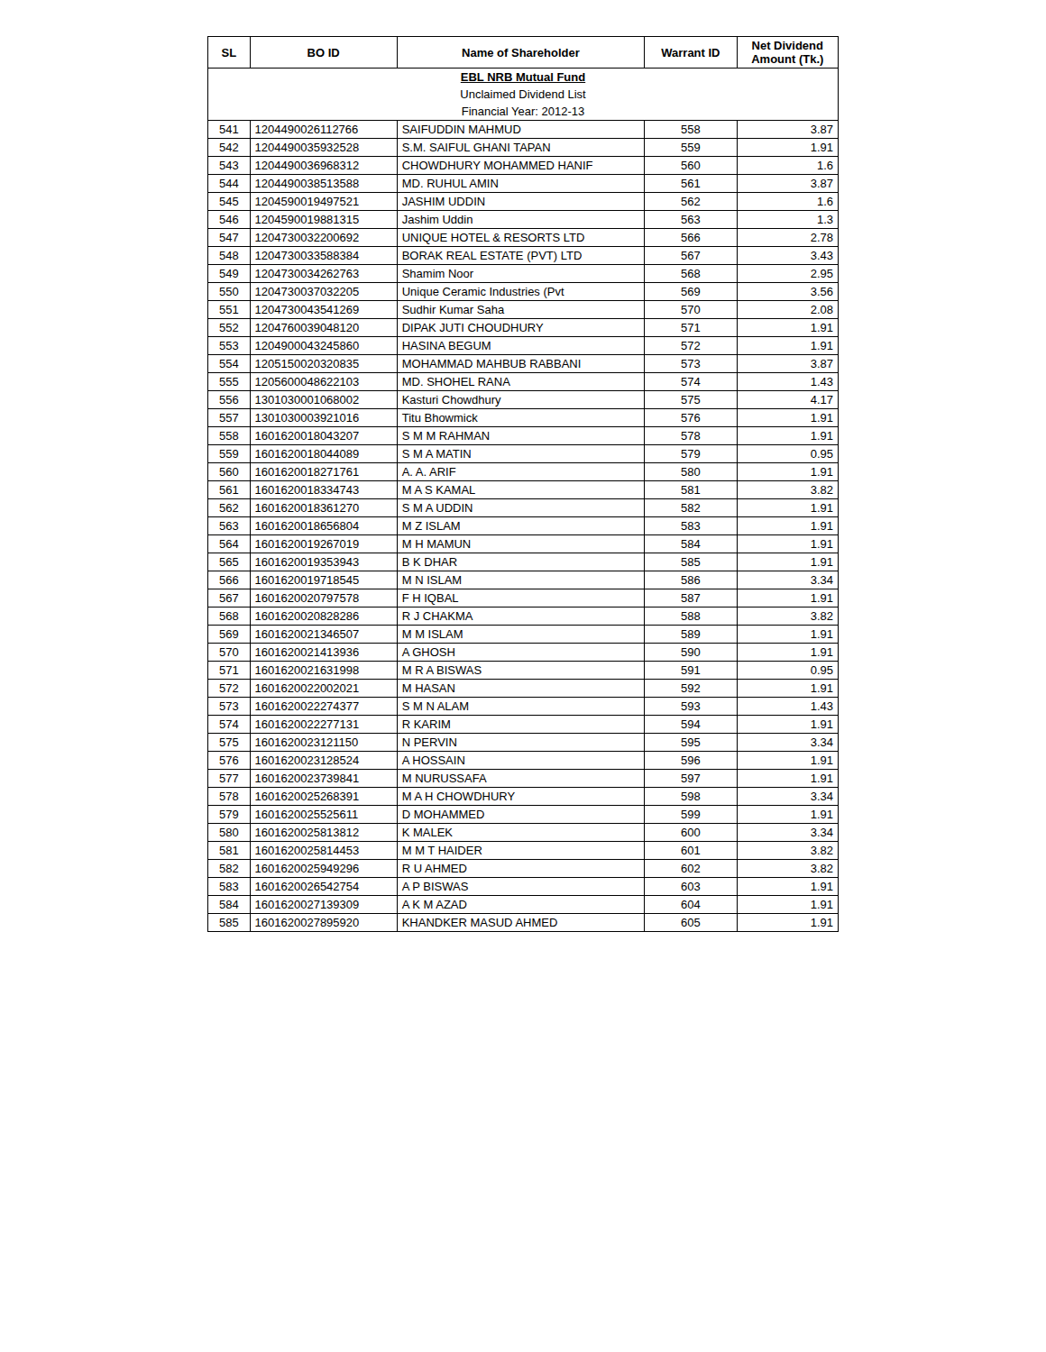| EBL NRB Mutual Fund |
| Unclaimed Dividend List |
| Financial Year: 2012-13 |
| SL | BO ID | Name of Shareholder | Warrant ID | Net Dividend Amount (Tk.) |
| 541 | 1204490026112766 | SAIFUDDIN MAHMUD | 558 | 3.87 |
| 542 | 1204490035932528 | S.M. SAIFUL GHANI TAPAN | 559 | 1.91 |
| 543 | 1204490036968312 | CHOWDHURY MOHAMMED HANIF | 560 | 1.6 |
| 544 | 1204490038513588 | MD. RUHUL AMIN | 561 | 3.87 |
| 545 | 1204590019497521 | JASHIM UDDIN | 562 | 1.6 |
| 546 | 1204590019881315 | Jashim Uddin | 563 | 1.3 |
| 547 | 1204730032200692 | UNIQUE HOTEL & RESORTS LTD | 566 | 2.78 |
| 548 | 1204730033588384 | BORAK REAL ESTATE (PVT) LTD | 567 | 3.43 |
| 549 | 1204730034262763 | Shamim Noor | 568 | 2.95 |
| 550 | 1204730037032205 | Unique Ceramic Industries (Pvt | 569 | 3.56 |
| 551 | 1204730043541269 | Sudhir Kumar Saha | 570 | 2.08 |
| 552 | 1204760039048120 | DIPAK JUTI CHOUDHURY | 571 | 1.91 |
| 553 | 1204900043245860 | HASINA BEGUM | 572 | 1.91 |
| 554 | 1205150020320835 | MOHAMMAD MAHBUB RABBANI | 573 | 3.87 |
| 555 | 1205600048622103 | MD. SHOHEL RANA | 574 | 1.43 |
| 556 | 1301030001068002 | Kasturi Chowdhury | 575 | 4.17 |
| 557 | 1301030003921016 | Titu Bhowmick | 576 | 1.91 |
| 558 | 1601620018043207 | S M M RAHMAN | 578 | 1.91 |
| 559 | 1601620018044089 | S M A MATIN | 579 | 0.95 |
| 560 | 1601620018271761 | A. A. ARIF | 580 | 1.91 |
| 561 | 1601620018334743 | M A S KAMAL | 581 | 3.82 |
| 562 | 1601620018361270 | S M A UDDIN | 582 | 1.91 |
| 563 | 1601620018656804 | M Z ISLAM | 583 | 1.91 |
| 564 | 1601620019267019 | M H MAMUN | 584 | 1.91 |
| 565 | 1601620019353943 | B K DHAR | 585 | 1.91 |
| 566 | 1601620019718545 | M N ISLAM | 586 | 3.34 |
| 567 | 1601620020797578 | F H IQBAL | 587 | 1.91 |
| 568 | 1601620020828286 | R J CHAKMA | 588 | 3.82 |
| 569 | 1601620021346507 | M M ISLAM | 589 | 1.91 |
| 570 | 1601620021413936 | A GHOSH | 590 | 1.91 |
| 571 | 1601620021631998 | M R A BISWAS | 591 | 0.95 |
| 572 | 1601620022002021 | M HASAN | 592 | 1.91 |
| 573 | 1601620022274377 | S M N ALAM | 593 | 1.43 |
| 574 | 1601620022277131 | R KARIM | 594 | 1.91 |
| 575 | 1601620023121150 | N PERVIN | 595 | 3.34 |
| 576 | 1601620023128524 | A HOSSAIN | 596 | 1.91 |
| 577 | 1601620023739841 | M NURUSSAFA | 597 | 1.91 |
| 578 | 1601620025268391 | M A H CHOWDHURY | 598 | 3.34 |
| 579 | 1601620025525611 | D MOHAMMED | 599 | 1.91 |
| 580 | 1601620025813812 | K MALEK | 600 | 3.34 |
| 581 | 1601620025814453 | M M T HAIDER | 601 | 3.82 |
| 582 | 1601620025949296 | R U AHMED | 602 | 3.82 |
| 583 | 1601620026542754 | A P BISWAS | 603 | 1.91 |
| 584 | 1601620027139309 | A K M AZAD | 604 | 1.91 |
| 585 | 1601620027895920 | KHANDKER MASUD AHMED | 605 | 1.91 |